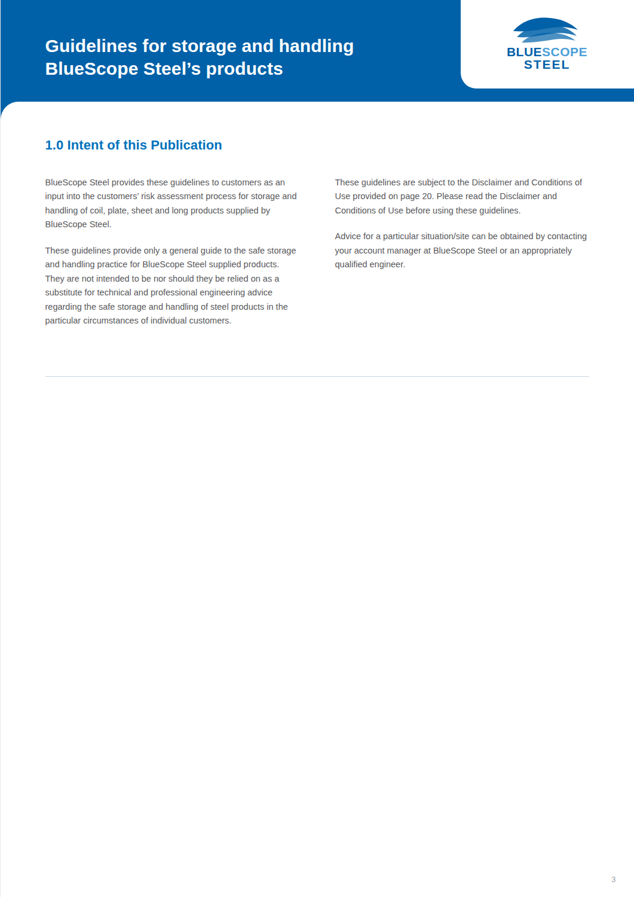Guidelines for storage and handling
BlueScope Steel’s products
BLUESCOPE
STEEL
1.0 Intent of this Publication
BlueScope Steel provides these guidelines to customers as an input into the customers’ risk assessment process for storage and handling of coil, plate, sheet and long products supplied by BlueScope Steel.
These guidelines provide only a general guide to the safe storage and handling practice for BlueScope Steel supplied products. They are not intended to be nor should they be relied on as a substitute for technical and professional engineering advice regarding the safe storage and handling of steel products in the particular circumstances of individual customers.
These guidelines are subject to the Disclaimer and Conditions of Use provided on page 20. Please read the Disclaimer and Conditions of Use before using these guidelines.
Advice for a particular situation/site can be obtained by contacting your account manager at BlueScope Steel or an appropriately qualified engineer.
3